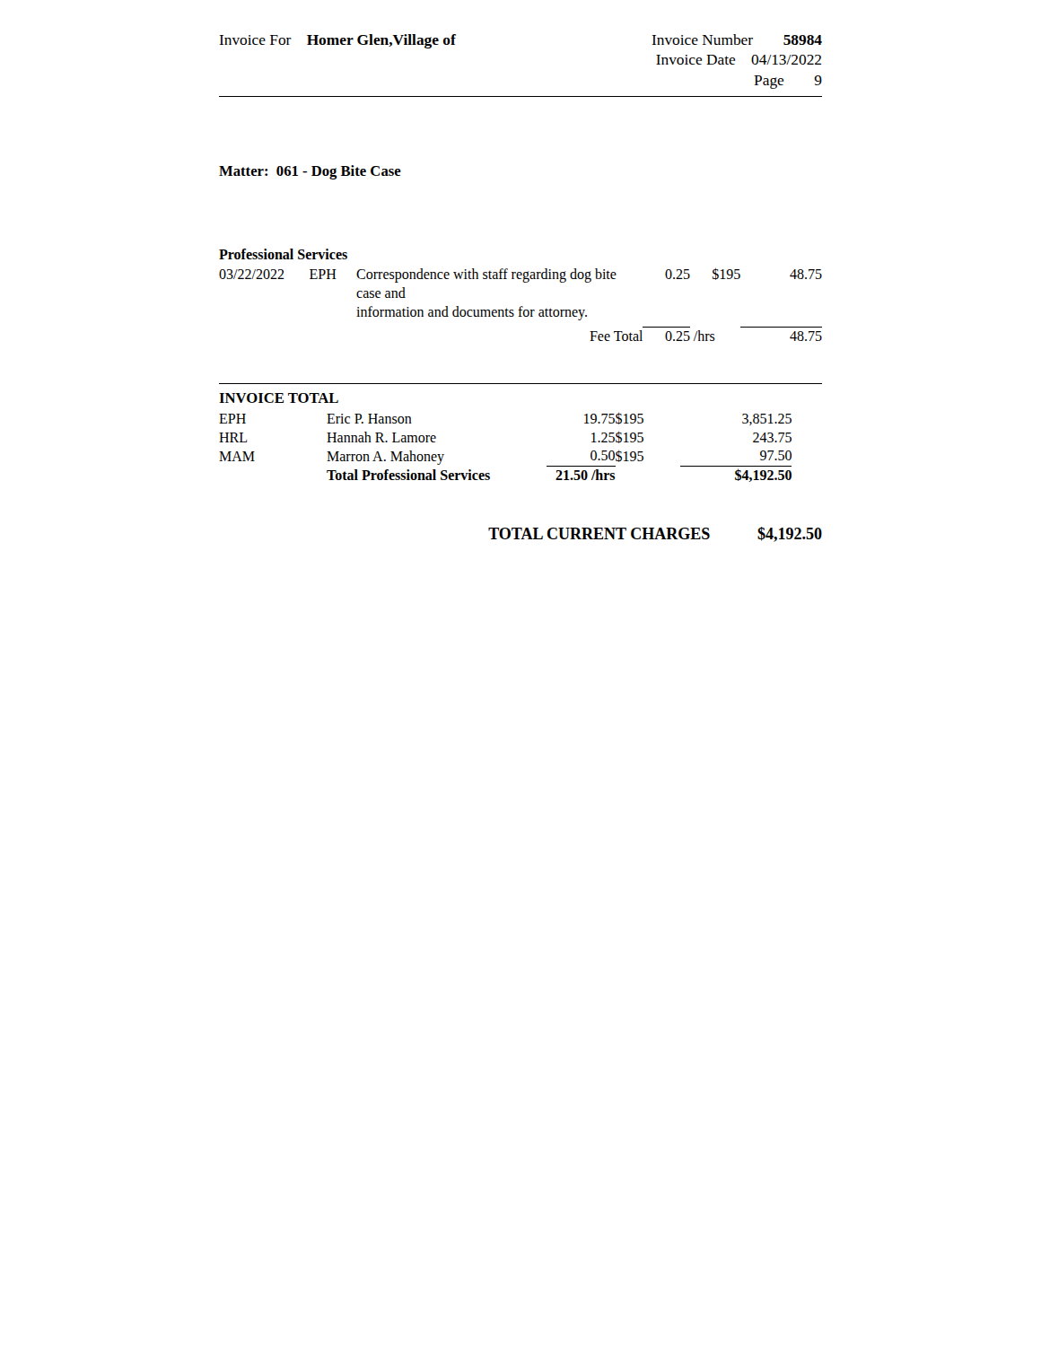| Invoice For Homer Glen,Village of | Invoice Number 58984 |
| | Invoice Date 04/13/2022 |
| | Page 9 |
Matter: 061 - Dog Bite Case
Professional Services
| 03/22/2022 | EPH | Correspondence with staff regarding dog bite case and information and documents for attorney. | 0.25 | $195 | 48.75 |
| Fee Total | 0.25 | /hrs | 48.75 |
INVOICE TOTAL
| EPH | Eric P. Hanson | 19.75 | $195 | 3,851.25 | |
| HRL | Hannah R. Lamore | 1.25 | $195 | 243.75 | |
| MAM | Marron A. Mahoney | 0.50 | $195 | 97.50 | |
| | Total Professional Services | 21.50 /hrs | | $4,192.50 | |
| TOTAL CURRENT CHARGES | $4,192.50 |